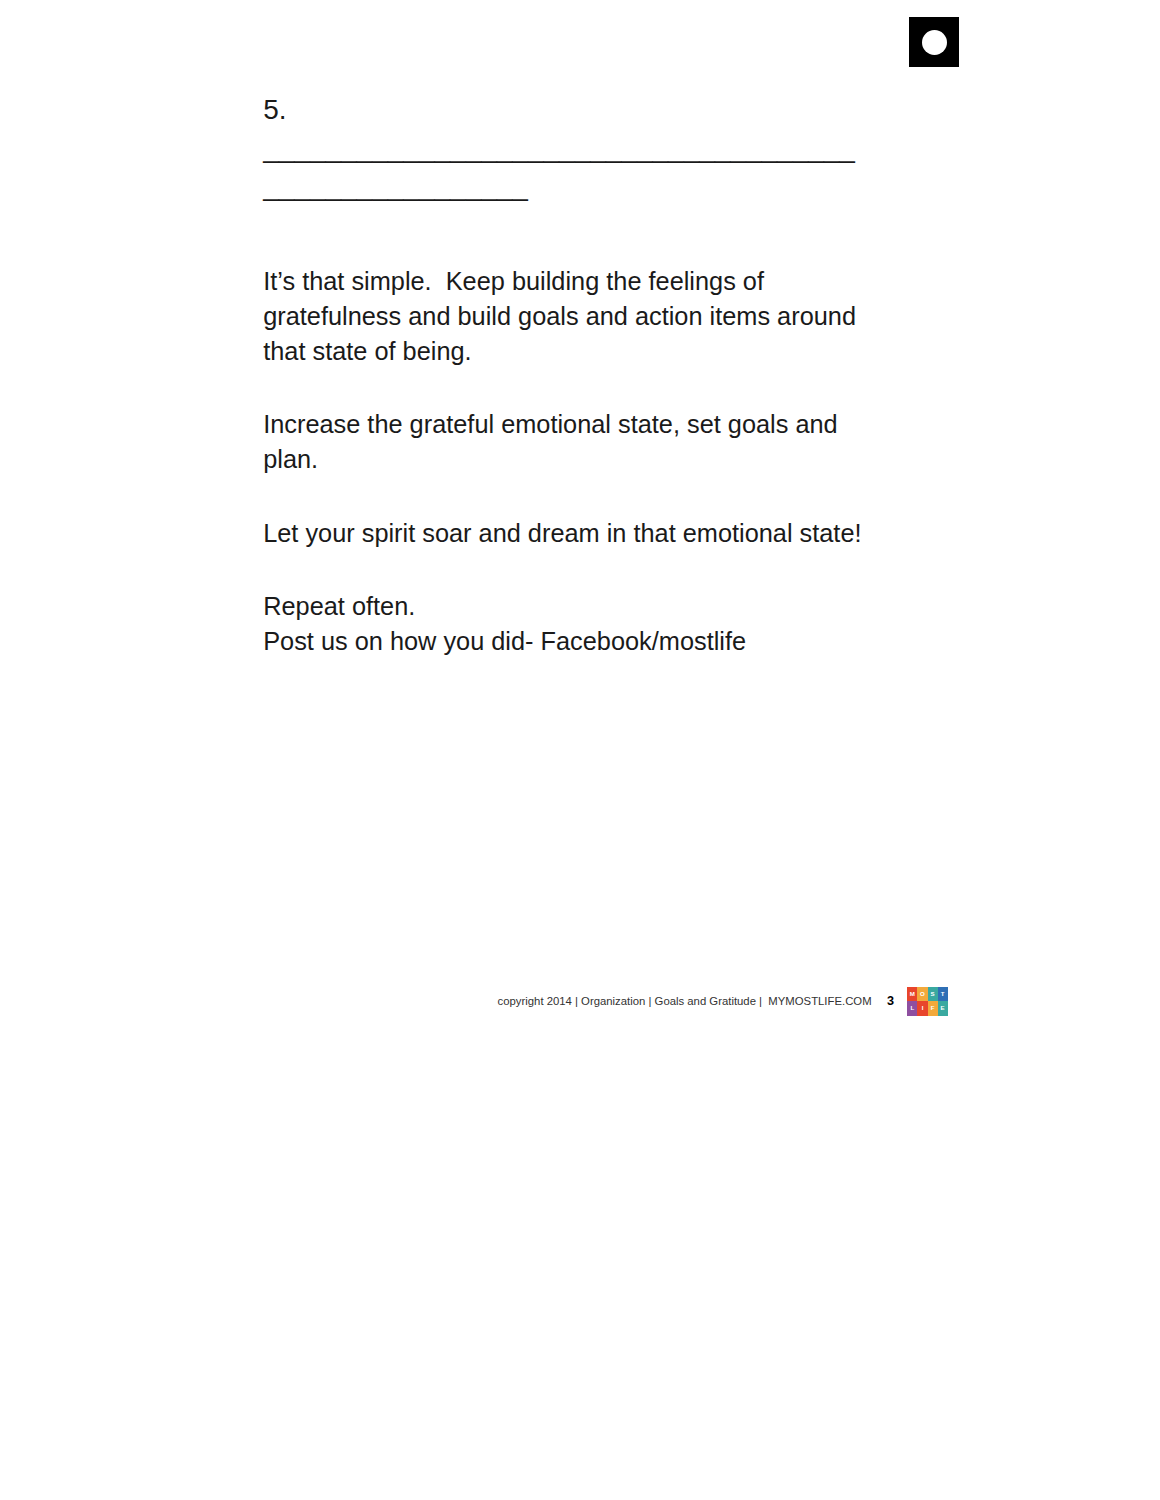5.
_______________________________________________________
It’s that simple. Keep building the feelings of gratefulness and build goals and action items around that state of being.
Increase the grateful emotional state, set goals and plan.
Let your spirit soar and dream in that emotional state!
Repeat often.
Post us on how you did- Facebook/mostlife
copyright 2014 | Organization | Goals and Gratitude | MYMOSTLIFE.COM 3
| M | O | S | T |
| L | I | F | E |